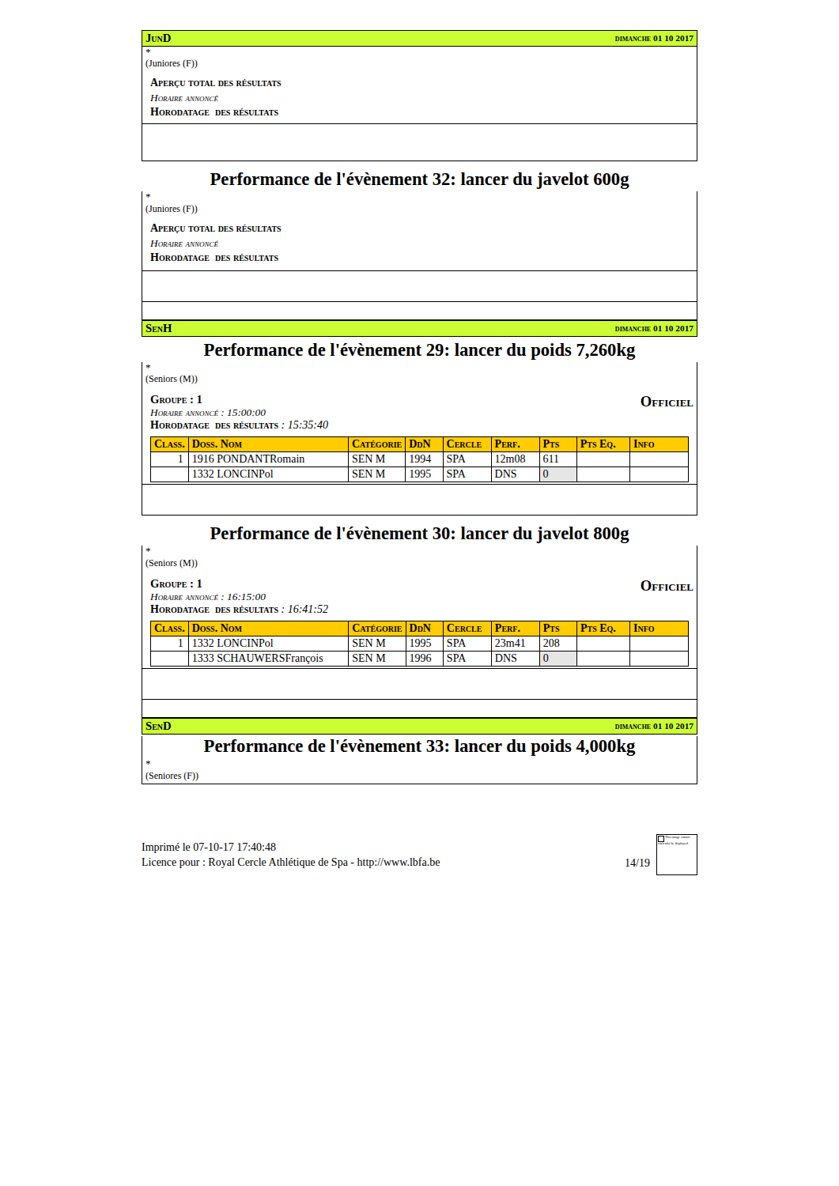JunD dimanche 01 10 2017
*
(Juniores (F))
Aperçu total des résultats
Horaire annoncé
Horodatage des résultats
Performance de l'évènement 32: lancer du javelot 600g
*
(Juniores (F))
Aperçu total des résultats
Horaire annoncé
Horodatage des résultats
SenH dimanche 01 10 2017
Performance de l'évènement 29: lancer du poids 7,260kg
*
(Seniors (M))
Groupe : 1
Horaire annoncé : 15:00:00
Horodatage des résultats : 15:35:40
Officiel
| Class. | Doss. Nom | Catégorie | DdN | Cercle | Perf. | Pts | Pts Eq. | Info |
| --- | --- | --- | --- | --- | --- | --- | --- | --- |
| 1 | 1916 PONDANTRomain | SEN M | 1994 | SPA | 12m08 | 611 | | |
| | 1332 LONCINPol | SEN M | 1995 | SPA | DNS | 0 | | |
Performance de l'évènement 30: lancer du javelot 800g
*
(Seniors (M))
Groupe : 1
Horaire annoncé : 16:15:00
Horodatage des résultats : 16:41:52
Officiel
| Class. | Doss. Nom | Catégorie | DdN | Cercle | Perf. | Pts | Pts Eq. | Info |
| --- | --- | --- | --- | --- | --- | --- | --- | --- |
| 1 | 1332 LONCINPol | SEN M | 1995 | SPA | 23m41 | 208 | | |
| | 1333 SCHAUWERSFrançois | SEN M | 1996 | SPA | DNS | 0 | | |
SenD dimanche 01 10 2017
Performance de l'évènement 33: lancer du poids 4,000kg
*
(Seniores (F))
Imprimé le 07-10-17 17:40:48
Licence pour : Royal Cercle Athlétique de Spa - http://www.lbfa.be
14/19
This image cannot currently be displayed.